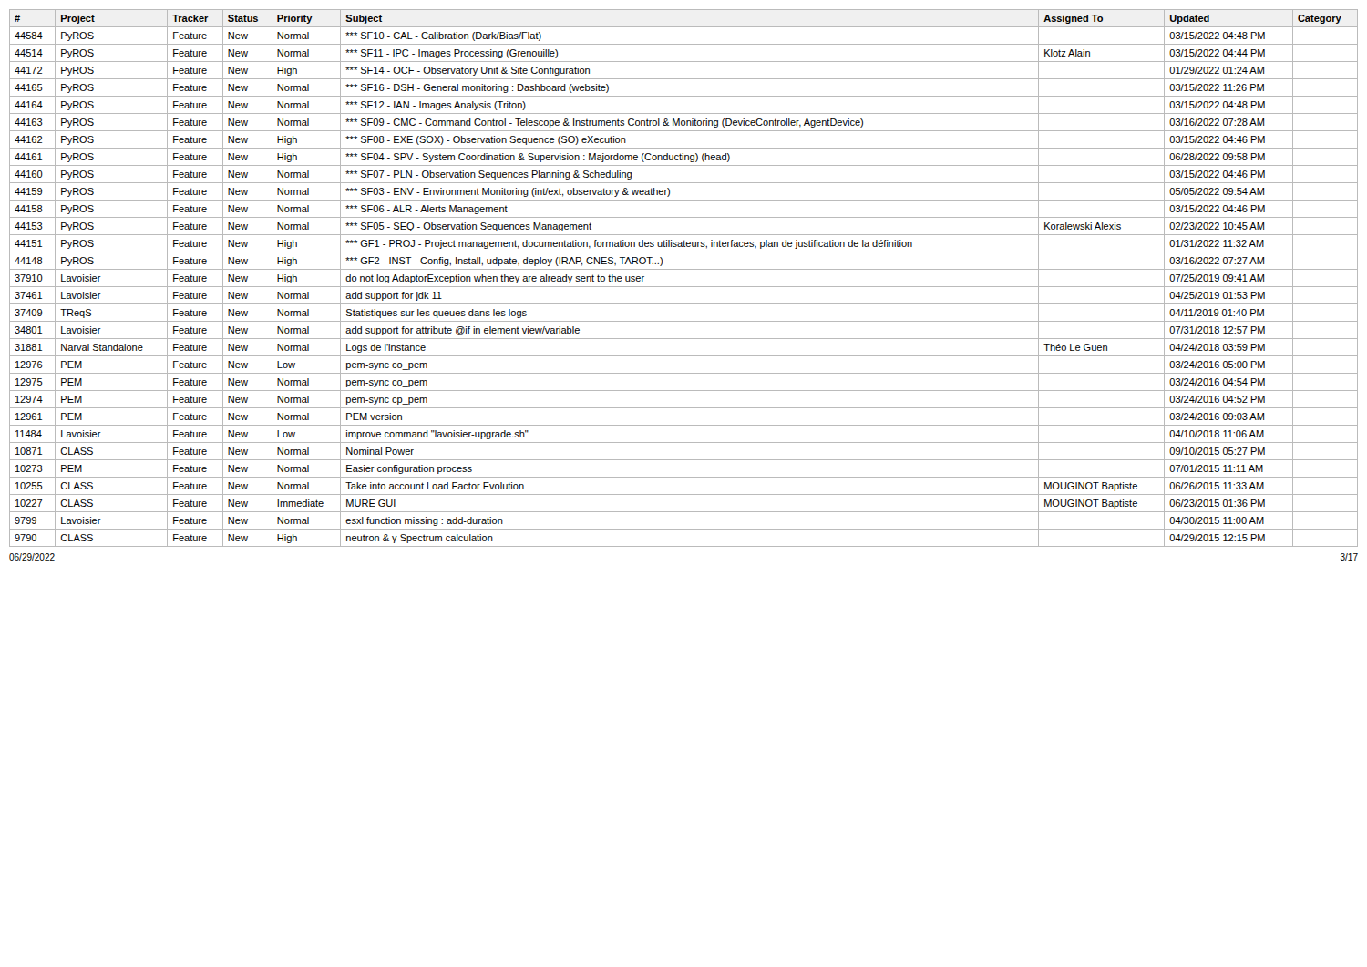| # | Project | Tracker | Status | Priority | Subject | Assigned To | Updated | Category |
| --- | --- | --- | --- | --- | --- | --- | --- | --- |
| 44584 | PyROS | Feature | New | Normal | *** SF10 - CAL - Calibration (Dark/Bias/Flat) | | 03/15/2022 04:48 PM | |
| 44514 | PyROS | Feature | New | Normal | *** SF11 - IPC - Images Processing (Grenouille) | Klotz Alain | 03/15/2022 04:44 PM | |
| 44172 | PyROS | Feature | New | High | *** SF14 - OCF - Observatory Unit & Site Configuration | | 01/29/2022 01:24 AM | |
| 44165 | PyROS | Feature | New | Normal | *** SF16 - DSH - General monitoring : Dashboard (website) | | 03/15/2022 11:26 PM | |
| 44164 | PyROS | Feature | New | Normal | *** SF12 - IAN - Images Analysis (Triton) | | 03/15/2022 04:48 PM | |
| 44163 | PyROS | Feature | New | Normal | *** SF09 - CMC - Command Control - Telescope & Instruments Control & Monitoring (DeviceController, AgentDevice) | | 03/16/2022 07:28 AM | |
| 44162 | PyROS | Feature | New | High | *** SF08 - EXE (SOX) - Observation Sequence (SO) eXecution | | 03/15/2022 04:46 PM | |
| 44161 | PyROS | Feature | New | High | *** SF04 - SPV - System Coordination & Supervision : Majordome (Conducting) (head) | | 06/28/2022 09:58 PM | |
| 44160 | PyROS | Feature | New | Normal | *** SF07 - PLN - Observation Sequences Planning & Scheduling | | 03/15/2022 04:46 PM | |
| 44159 | PyROS | Feature | New | Normal | *** SF03 - ENV - Environment Monitoring (int/ext, observatory & weather) | | 05/05/2022 09:54 AM | |
| 44158 | PyROS | Feature | New | Normal | *** SF06 - ALR - Alerts Management | | 03/15/2022 04:46 PM | |
| 44153 | PyROS | Feature | New | Normal | *** SF05 - SEQ - Observation Sequences Management | Koralewski Alexis | 02/23/2022 10:45 AM | |
| 44151 | PyROS | Feature | New | High | *** GF1 - PROJ - Project management, documentation, formation des utilisateurs, interfaces, plan de justification de la définition | | 01/31/2022 11:32 AM | |
| 44148 | PyROS | Feature | New | High | *** GF2 - INST - Config, Install, udpate, deploy (IRAP, CNES, TAROT...) | | 03/16/2022 07:27 AM | |
| 37910 | Lavoisier | Feature | New | High | do not log AdaptorException when they are already sent to the user | | 07/25/2019 09:41 AM | |
| 37461 | Lavoisier | Feature | New | Normal | add support for jdk 11 | | 04/25/2019 01:53 PM | |
| 37409 | TReqS | Feature | New | Normal | Statistiques sur les queues dans les logs | | 04/11/2019 01:40 PM | |
| 34801 | Lavoisier | Feature | New | Normal | add support for attribute @if in element view/variable | | 07/31/2018 12:57 PM | |
| 31881 | Narval Standalone | Feature | New | Normal | Logs de l'instance | Théo Le Guen | 04/24/2018 03:59 PM | |
| 12976 | PEM | Feature | New | Low | pem-sync co_pem | | 03/24/2016 05:00 PM | |
| 12975 | PEM | Feature | New | Normal | pem-sync co_pem | | 03/24/2016 04:54 PM | |
| 12974 | PEM | Feature | New | Normal | pem-sync cp_pem | | 03/24/2016 04:52 PM | |
| 12961 | PEM | Feature | New | Normal | PEM version | | 03/24/2016 09:03 AM | |
| 11484 | Lavoisier | Feature | New | Low | improve command "lavoisier-upgrade.sh" | | 04/10/2018 11:06 AM | |
| 10871 | CLASS | Feature | New | Normal | Nominal Power | | 09/10/2015 05:27 PM | |
| 10273 | PEM | Feature | New | Normal | Easier configuration process | | 07/01/2015 11:11 AM | |
| 10255 | CLASS | Feature | New | Normal | Take into account Load Factor Evolution | MOUGINOT Baptiste | 06/26/2015 11:33 AM | |
| 10227 | CLASS | Feature | New | Immediate | MURE GUI | MOUGINOT Baptiste | 06/23/2015 01:36 PM | |
| 9799 | Lavoisier | Feature | New | Normal | esxl function missing : add-duration | | 04/30/2015 11:00 AM | |
| 9790 | CLASS | Feature | New | High | neutron & γ Spectrum calculation | | 04/29/2015 12:15 PM | |
06/29/2022 3/17